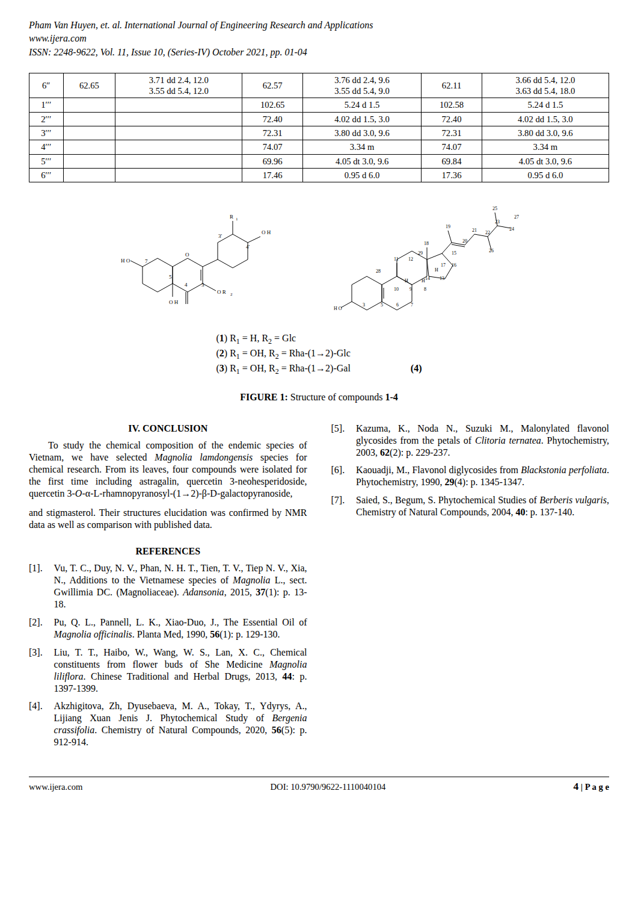Pham Van Huyen, et. al. International Journal of Engineering Research and Applications
www.ijera.com
ISSN: 2248-9622, Vol. 11, Issue 10, (Series-IV) October 2021, pp. 01-04
| 6″ | 62.65 | 3.71 dd 2.4, 12.0 3.55 dd 5.4, 12.0 | 62.57 | 3.76 dd 2.4, 9.6 3.55 dd 5.4, 9.0 | 62.11 | 3.66 dd 5.4, 12.0 3.63 dd 5.4, 18.0 |
| 1′′′ | | | 102.65 | 5.24 d 1.5 | 102.58 | 5.24 d 1.5 |
| 2′′′ | | | 72.40 | 4.02 dd 1.5, 3.0 | 72.40 | 4.02 dd 1.5, 3.0 |
| 3′′′ | | | 72.31 | 3.80 dd 3.0, 9.6 | 72.31 | 3.80 dd 3.0, 9.6 |
| 4′′′ | | | 74.07 | 3.34 m | 74.07 | 3.34 m |
| 5′′′ | | | 69.96 | 4.05 dt 3.0, 9.6 | 69.84 | 4.05 dt 3.0, 9.6 |
| 6′′′ | | | 17.46 | 0.95 d 6.0 | 17.36 | 0.95 d 6.0 |
H O 7 O O H 5 4 3 O R 2 R 1 3' 4' O H H O 3 5 6 7 10 9 8 14 13 17 16 15 11 12 18 19 20 21 22 23 24 25 26 27 28 29 H H H
(1) R1 = H, R2 = Glc
(2) R1 = OH, R2 = Rha-(1→2)-Glc
(3) R1 = OH, R2 = Rha-(1→2)-Gal
(4)
FIGURE 1: Structure of compounds 1-4
IV. CONCLUSION
To study the chemical composition of the endemic species of Vietnam, we have selected Magnolia lamdongensis species for chemical research. From its leaves, four compounds were isolated for the first time including astragalin, quercetin 3-neohesperidoside, quercetin 3-O-α-L-rhamnopyranosyl-(1→2)-β-D-galactopyranoside,
and stigmasterol. Their structures elucidation was confirmed by NMR data as well as comparison with published data.
REFERENCES
[1]. Vu, T. C., Duy, N. V., Phan, N. H. T., Tien, T. V., Tiep N. V., Xia, N., Additions to the Vietnamese species of Magnolia L., sect. Gwillimia DC. (Magnoliaceae). Adansonia, 2015, 37(1): p. 13-18.
[2]. Pu, Q. L., Pannell, L. K., Xiao-Duo, J., The Essential Oil of Magnolia officinalis. Planta Med, 1990, 56(1): p. 129-130.
[3]. Liu, T. T., Haibo, W., Wang, W. S., Lan, X. C., Chemical constituents from flower buds of She Medicine Magnolia liliflora. Chinese Traditional and Herbal Drugs, 2013, 44: p. 1397-1399.
[4]. Akzhigitova, Zh, Dyusebaeva, M. A., Tokay, T., Ydyrys, A., Lijiang Xuan Jenis J. Phytochemical Study of Bergenia crassifolia. Chemistry of Natural Compounds, 2020, 56(5): p. 912-914.
[5]. Kazuma, K., Noda N., Suzuki M., Malonylated flavonol glycosides from the petals of Clitoria ternatea. Phytochemistry, 2003, 62(2): p. 229-237.
[6]. Kaouadji, M., Flavonol diglycosides from Blackstonia perfoliata. Phytochemistry, 1990, 29(4): p. 1345-1347.
[7]. Saied, S., Begum, S. Phytochemical Studies of Berberis vulgaris, Chemistry of Natural Compounds, 2004, 40: p. 137-140.
www.ijera.com DOI: 10.9790/9622-1110040104 4 | P a g e